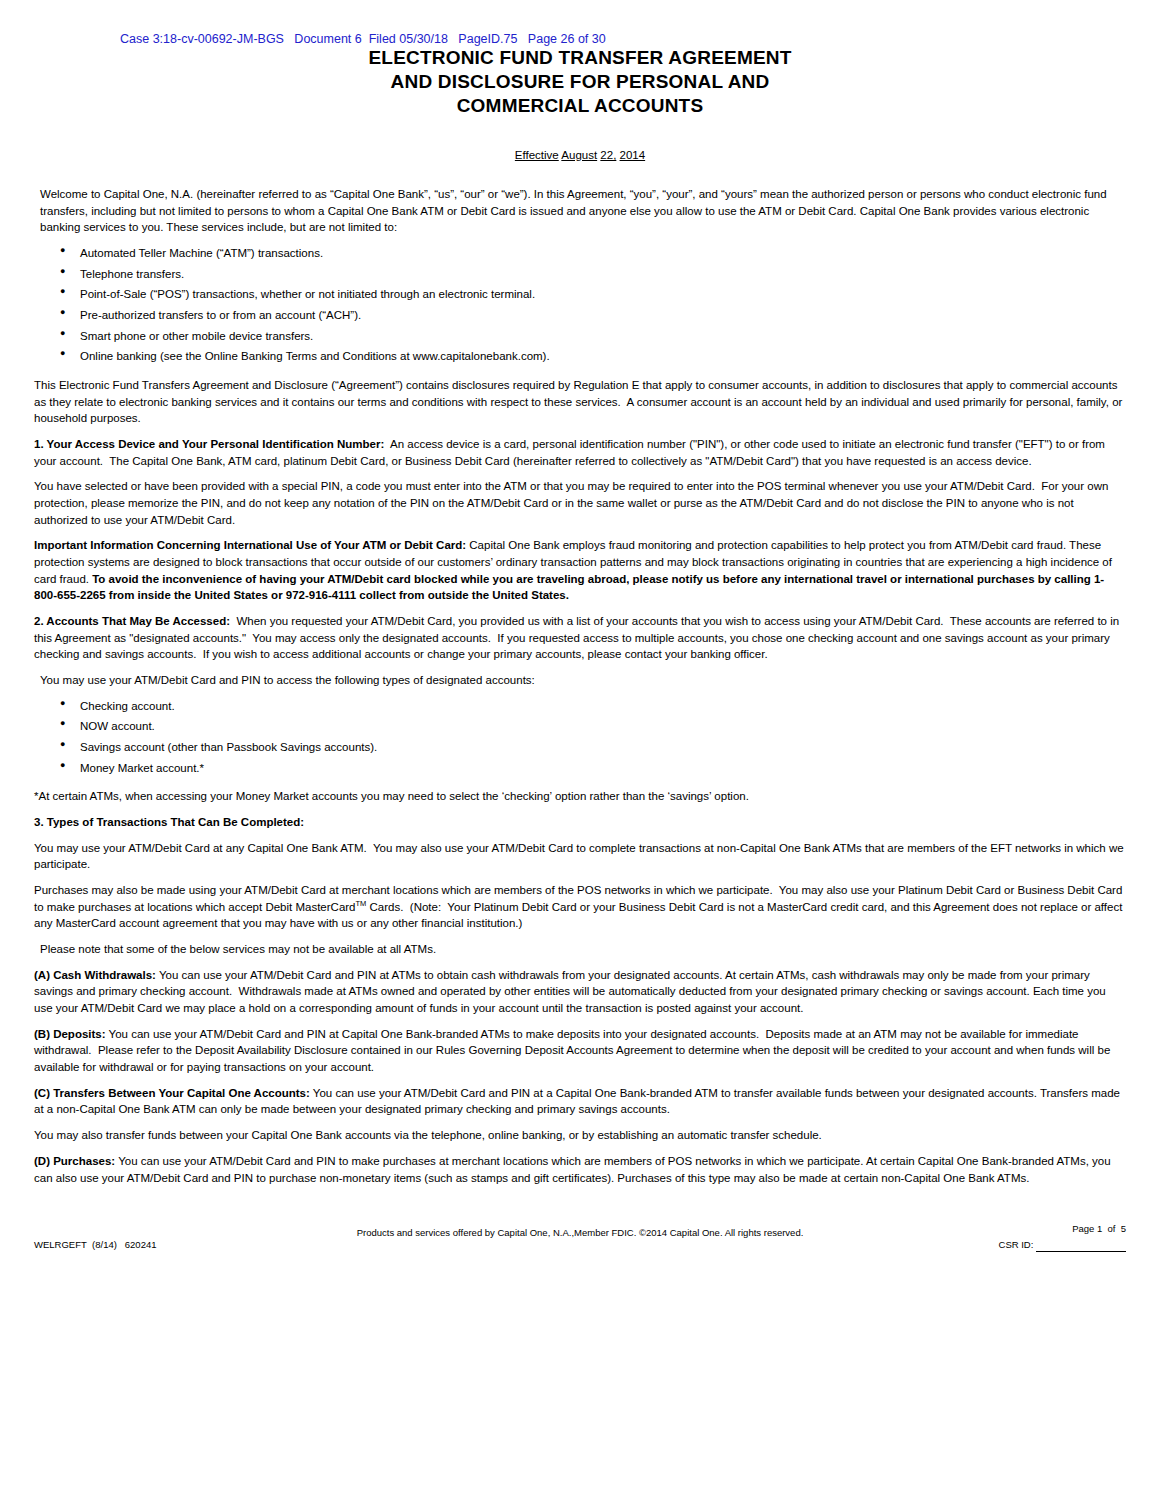Case 3:18-cv-00692-JM-BGS Document 6 Filed 05/30/18 PageID.75 Page 26 of 30
ELECTRONIC FUND TRANSFER AGREEMENT
AND DISCLOSURE FOR PERSONAL AND
COMMERCIAL ACCOUNTS
Effective August 22, 2014
Welcome to Capital One, N.A. (hereinafter referred to as “Capital One Bank”, “us”, “our” or “we”). In this Agreement, “you”, “your”, and “yours” mean the authorized person or persons who conduct electronic fund transfers, including but not limited to persons to whom a Capital One Bank ATM or Debit Card is issued and anyone else you allow to use the ATM or Debit Card. Capital One Bank provides various electronic banking services to you. These services include, but are not limited to:
Automated Teller Machine (“ATM”) transactions.
Telephone transfers.
Point-of-Sale (“POS”) transactions, whether or not initiated through an electronic terminal.
Pre-authorized transfers to or from an account (“ACH”).
Smart phone or other mobile device transfers.
Online banking (see the Online Banking Terms and Conditions at www.capitalonebank.com).
This Electronic Fund Transfers Agreement and Disclosure (“Agreement”) contains disclosures required by Regulation E that apply to consumer accounts, in addition to disclosures that apply to commercial accounts as they relate to electronic banking services and it contains our terms and conditions with respect to these services. A consumer account is an account held by an individual and used primarily for personal, family, or household purposes.
1. Your Access Device and Your Personal Identification Number: An access device is a card, personal identification number ("PIN"), or other code used to initiate an electronic fund transfer ("EFT") to or from your account. The Capital One Bank, ATM card, platinum Debit Card, or Business Debit Card (hereinafter referred to collectively as "ATM/Debit Card") that you have requested is an access device.
You have selected or have been provided with a special PIN, a code you must enter into the ATM or that you may be required to enter into the POS terminal whenever you use your ATM/Debit Card. For your own protection, please memorize the PIN, and do not keep any notation of the PIN on the ATM/Debit Card or in the same wallet or purse as the ATM/Debit Card and do not disclose the PIN to anyone who is not authorized to use your ATM/Debit Card.
Important Information Concerning International Use of Your ATM or Debit Card: Capital One Bank employs fraud monitoring and protection capabilities to help protect you from ATM/Debit card fraud. These protection systems are designed to block transactions that occur outside of our customers’ ordinary transaction patterns and may block transactions originating in countries that are experiencing a high incidence of card fraud. To avoid the inconvenience of having your ATM/Debit card blocked while you are traveling abroad, please notify us before any international travel or international purchases by calling 1-800-655-2265 from inside the United States or 972-916-4111 collect from outside the United States.
2. Accounts That May Be Accessed: When you requested your ATM/Debit Card, you provided us with a list of your accounts that you wish to access using your ATM/Debit Card. These accounts are referred to in this Agreement as "designated accounts." You may access only the designated accounts. If you requested access to multiple accounts, you chose one checking account and one savings account as your primary checking and savings accounts. If you wish to access additional accounts or change your primary accounts, please contact your banking officer.
You may use your ATM/Debit Card and PIN to access the following types of designated accounts:
Checking account.
NOW account.
Savings account (other than Passbook Savings accounts).
Money Market account.*
*At certain ATMs, when accessing your Money Market accounts you may need to select the ‘checking’ option rather than the ‘savings’ option.
3. Types of Transactions That Can Be Completed:
You may use your ATM/Debit Card at any Capital One Bank ATM. You may also use your ATM/Debit Card to complete transactions at non-Capital One Bank ATMs that are members of the EFT networks in which we participate.
Purchases may also be made using your ATM/Debit Card at merchant locations which are members of the POS networks in which we participate. You may also use your Platinum Debit Card or Business Debit Card to make purchases at locations which accept Debit MasterCardTM Cards. (Note: Your Platinum Debit Card or your Business Debit Card is not a MasterCard credit card, and this Agreement does not replace or affect any MasterCard account agreement that you may have with us or any other financial institution.)
Please note that some of the below services may not be available at all ATMs.
(A) Cash Withdrawals: You can use your ATM/Debit Card and PIN at ATMs to obtain cash withdrawals from your designated accounts. At certain ATMs, cash withdrawals may only be made from your primary savings and primary checking account. Withdrawals made at ATMs owned and operated by other entities will be automatically deducted from your designated primary checking or savings account. Each time you use your ATM/Debit Card we may place a hold on a corresponding amount of funds in your account until the transaction is posted against your account.
(B) Deposits: You can use your ATM/Debit Card and PIN at Capital One Bank-branded ATMs to make deposits into your designated accounts. Deposits made at an ATM may not be available for immediate withdrawal. Please refer to the Deposit Availability Disclosure contained in our Rules Governing Deposit Accounts Agreement to determine when the deposit will be credited to your account and when funds will be available for withdrawal or for paying transactions on your account.
(C) Transfers Between Your Capital One Accounts: You can use your ATM/Debit Card and PIN at a Capital One Bank-branded ATM to transfer available funds between your designated accounts. Transfers made at a non-Capital One Bank ATM can only be made between your designated primary checking and primary savings accounts.
You may also transfer funds between your Capital One Bank accounts via the telephone, online banking, or by establishing an automatic transfer schedule.
(D) Purchases: You can use your ATM/Debit Card and PIN to make purchases at merchant locations which are members of POS networks in which we participate. At certain Capital One Bank-branded ATMs, you can also use your ATM/Debit Card and PIN to purchase non-monetary items (such as stamps and gift certificates). Purchases of this type may also be made at certain non-Capital One Bank ATMs.
WELRGEFT (8/14) 620241
Products and services offered by Capital One, N.A.,Member FDIC. ©2014 Capital One. All rights reserved.
Page 1 of 5
CSR ID: